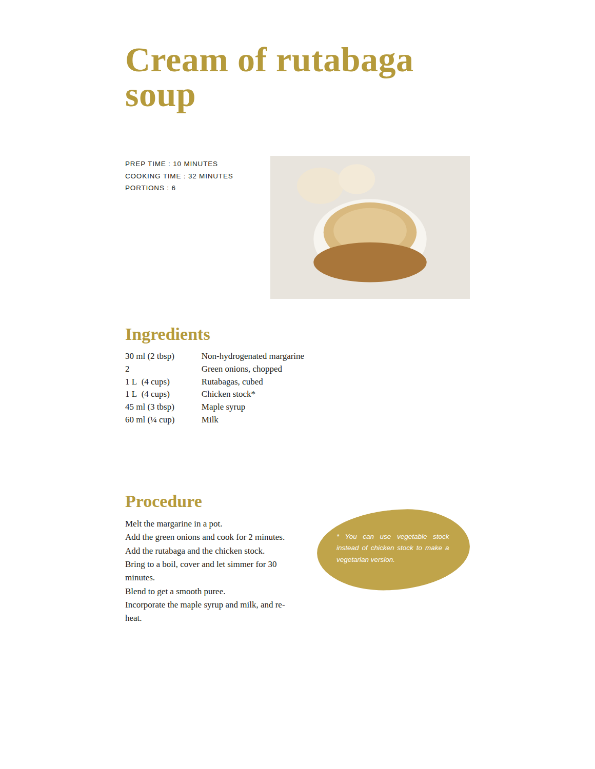Cream of rutabaga soup
PREP TIME : 10 MINUTES
COOKING TIME : 32 MINUTES
PORTIONS : 6
Ingredients
| 30 ml (2 tbsp) | Non-hydrogenated margarine |
| 2 | Green onions, chopped |
| 1 L (4 cups) | Rutabagas, cubed |
| 1 L (4 cups) | Chicken stock* |
| 45 ml (3 tbsp) | Maple syrup |
| 60 ml (¼ cup) | Milk |
Procedure
Melt the margarine in a pot.
Add the green onions and cook for 2 minutes.
Add the rutabaga and the chicken stock.
Bring to a boil, cover and let simmer for 30 minutes.
Blend to get a smooth puree.
Incorporate the maple syrup and milk, and re-heat.
* You can use vegetable stock instead of chicken stock to make a vegetarian version.